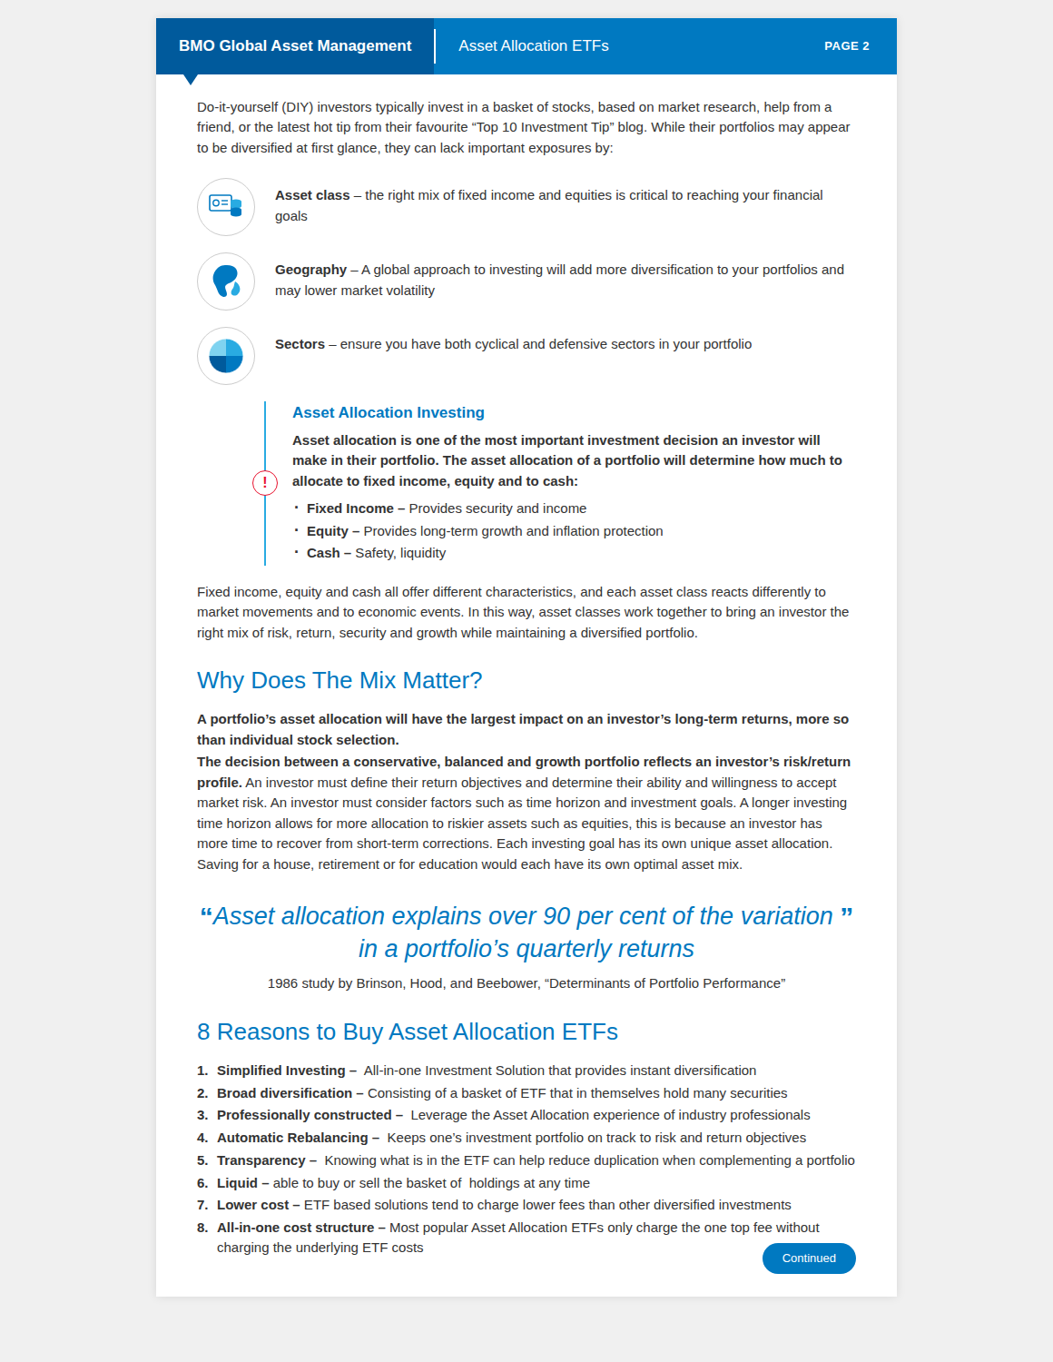BMO Global Asset Management
Asset Allocation ETFs
PAGE 2
Do-it-yourself (DIY) investors typically invest in a basket of stocks, based on market research, help from a friend, or the latest hot tip from their favourite “Top 10 Investment Tip” blog. While their portfolios may appear to be diversified at first glance, they can lack important exposures by:
Asset class – the right mix of fixed income and equities is critical to reaching your financial goals
Geography – A global approach to investing will add more diversification to your portfolios and may lower market volatility
Sectors – ensure you have both cyclical and defensive sectors in your portfolio
!
Asset Allocation Investing
Asset allocation is one of the most important investment decision an investor will make in their portfolio. The asset allocation of a portfolio will determine how much to allocate to fixed income, equity and to cash:
Fixed Income – Provides security and income
Equity – Provides long-term growth and inflation protection
Cash – Safety, liquidity
Fixed income, equity and cash all offer different characteristics, and each asset class reacts differently to market movements and to economic events. In this way, asset classes work together to bring an investor the right mix of risk, return, security and growth while maintaining a diversified portfolio.
Why Does The Mix Matter?
A portfolio’s asset allocation will have the largest impact on an investor’s long-term returns, more so than individual stock selection.
The decision between a conservative, balanced and growth portfolio reflects an investor’s risk/return profile. An investor must define their return objectives and determine their ability and willingness to accept market risk. An investor must consider factors such as time horizon and investment goals. A longer investing time horizon allows for more allocation to riskier assets such as equities, this is because an investor has more time to recover from short-term corrections. Each investing goal has its own unique asset allocation. Saving for a house, retirement or for education would each have its own optimal asset mix.
“Asset allocation explains over 90 per cent of the variation ”
in a portfolio’s quarterly returns
1986 study by Brinson, Hood, and Beebower, “Determinants of Portfolio Performance”
8 Reasons to Buy Asset Allocation ETFs
Simplified Investing – All-in-one Investment Solution that provides instant diversification
Broad diversification – Consisting of a basket of ETF that in themselves hold many securities
Professionally constructed – Leverage the Asset Allocation experience of industry professionals
Automatic Rebalancing – Keeps one’s investment portfolio on track to risk and return objectives
Transparency – Knowing what is in the ETF can help reduce duplication when complementing a portfolio
Liquid – able to buy or sell the basket of holdings at any time
Lower cost – ETF based solutions tend to charge lower fees than other diversified investments
All-in-one cost structure – Most popular Asset Allocation ETFs only charge the one top fee without charging the underlying ETF costs
Continued